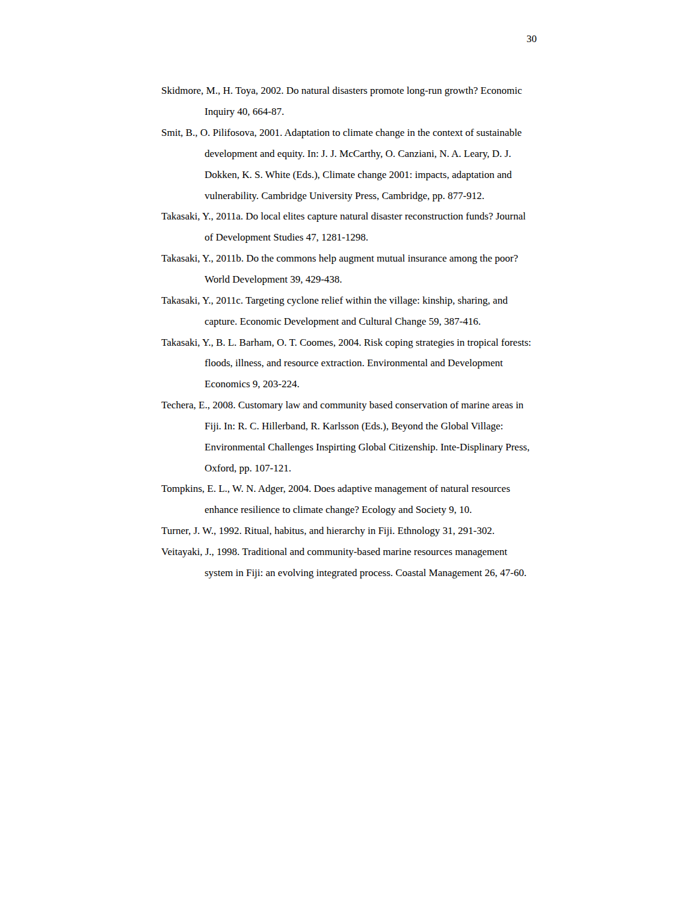30
Skidmore, M., H. Toya, 2002. Do natural disasters promote long-run growth? Economic Inquiry 40, 664-87.
Smit, B., O. Pilifosova, 2001. Adaptation to climate change in the context of sustainable development and equity. In: J. J. McCarthy, O. Canziani, N. A. Leary, D. J. Dokken, K. S. White (Eds.), Climate change 2001: impacts, adaptation and vulnerability. Cambridge University Press, Cambridge, pp. 877-912.
Takasaki, Y., 2011a. Do local elites capture natural disaster reconstruction funds? Journal of Development Studies 47, 1281-1298.
Takasaki, Y., 2011b. Do the commons help augment mutual insurance among the poor? World Development 39, 429-438.
Takasaki, Y., 2011c. Targeting cyclone relief within the village: kinship, sharing, and capture. Economic Development and Cultural Change 59, 387-416.
Takasaki, Y., B. L. Barham, O. T. Coomes, 2004. Risk coping strategies in tropical forests: floods, illness, and resource extraction. Environmental and Development Economics 9, 203-224.
Techera, E., 2008. Customary law and community based conservation of marine areas in Fiji. In: R. C. Hillerband, R. Karlsson (Eds.), Beyond the Global Village: Environmental Challenges Inspirting Global Citizenship. Inte-Displinary Press, Oxford, pp. 107-121.
Tompkins, E. L., W. N. Adger, 2004. Does adaptive management of natural resources enhance resilience to climate change? Ecology and Society 9, 10.
Turner, J. W., 1992. Ritual, habitus, and hierarchy in Fiji. Ethnology 31, 291-302.
Veitayaki, J., 1998. Traditional and community-based marine resources management system in Fiji: an evolving integrated process. Coastal Management 26, 47-60.